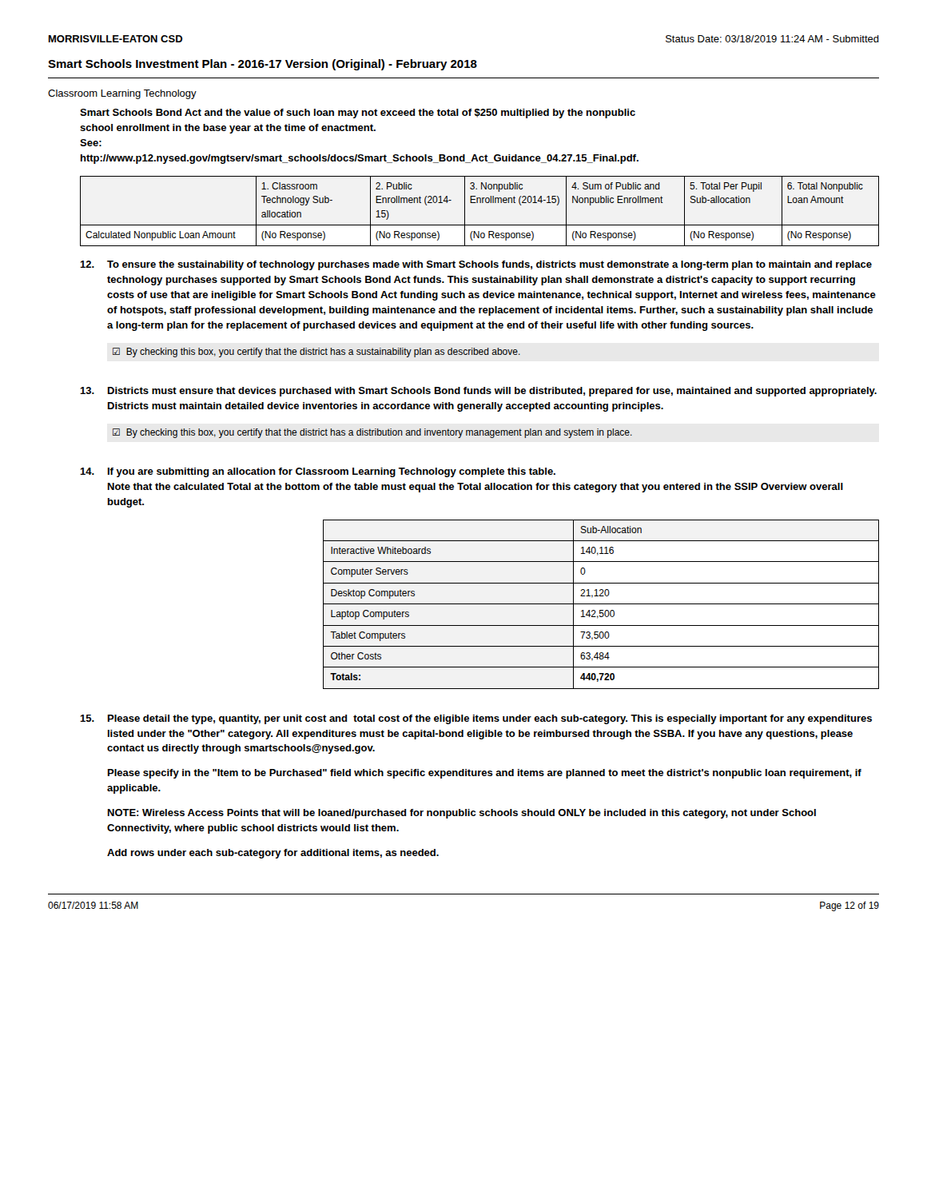MORRISVILLE-EATON CSD
Status Date: 03/18/2019 11:24 AM - Submitted
Smart Schools Investment Plan - 2016-17 Version (Original) - February 2018
Classroom Learning Technology
Smart Schools Bond Act and the value of such loan may not exceed the total of $250 multiplied by the nonpublic
school enrollment in the base year at the time of enactment.
See:
http://www.p12.nysed.gov/mgtserv/smart_schools/docs/Smart_Schools_Bond_Act_Guidance_04.27.15_Final.pdf.
| | 1. Classroom Technology Sub-allocation | 2. Public Enrollment (2014-15) | 3. Nonpublic Enrollment (2014-15) | 4. Sum of Public and Nonpublic Enrollment | 5. Total Per Pupil Sub-allocation | 6. Total Nonpublic Loan Amount |
| --- | --- | --- | --- | --- | --- | --- |
| Calculated Nonpublic Loan Amount | (No Response) | (No Response) | (No Response) | (No Response) | (No Response) | (No Response) |
12.
To ensure the sustainability of technology purchases made with Smart Schools funds, districts must demonstrate a long-term plan to maintain and replace technology purchases supported by Smart Schools Bond Act funds. This sustainability plan shall demonstrate a district's capacity to support recurring costs of use that are ineligible for Smart Schools Bond Act funding such as device maintenance, technical support, Internet and wireless fees, maintenance of hotspots, staff professional development, building maintenance and the replacement of incidental items. Further, such a sustainability plan shall include a long-term plan for the replacement of purchased devices and equipment at the end of their useful life with other funding sources.
☑ By checking this box, you certify that the district has a sustainability plan as described above.
13.
Districts must ensure that devices purchased with Smart Schools Bond funds will be distributed, prepared for use, maintained and supported appropriately. Districts must maintain detailed device inventories in accordance with generally accepted accounting principles.
☑ By checking this box, you certify that the district has a distribution and inventory management plan and system in place.
14.
If you are submitting an allocation for Classroom Learning Technology complete this table.
Note that the calculated Total at the bottom of the table must equal the Total allocation for this category that you entered in the SSIP Overview overall budget.
| | Sub-Allocation |
| --- | --- |
| Interactive Whiteboards | 140,116 |
| Computer Servers | 0 |
| Desktop Computers | 21,120 |
| Laptop Computers | 142,500 |
| Tablet Computers | 73,500 |
| Other Costs | 63,484 |
| Totals: | 440,720 |
15.
Please detail the type, quantity, per unit cost and total cost of the eligible items under each sub-category. This is especially important for any expenditures listed under the "Other" category. All expenditures must be capital-bond eligible to be reimbursed through the SSBA. If you have any questions, please contact us directly through smartschools@nysed.gov.
Please specify in the "Item to be Purchased" field which specific expenditures and items are planned to meet the district's nonpublic loan requirement, if applicable.
NOTE: Wireless Access Points that will be loaned/purchased for nonpublic schools should ONLY be included in this category, not under School Connectivity, where public school districts would list them.
Add rows under each sub-category for additional items, as needed.
06/17/2019 11:58 AM
Page 12 of 19